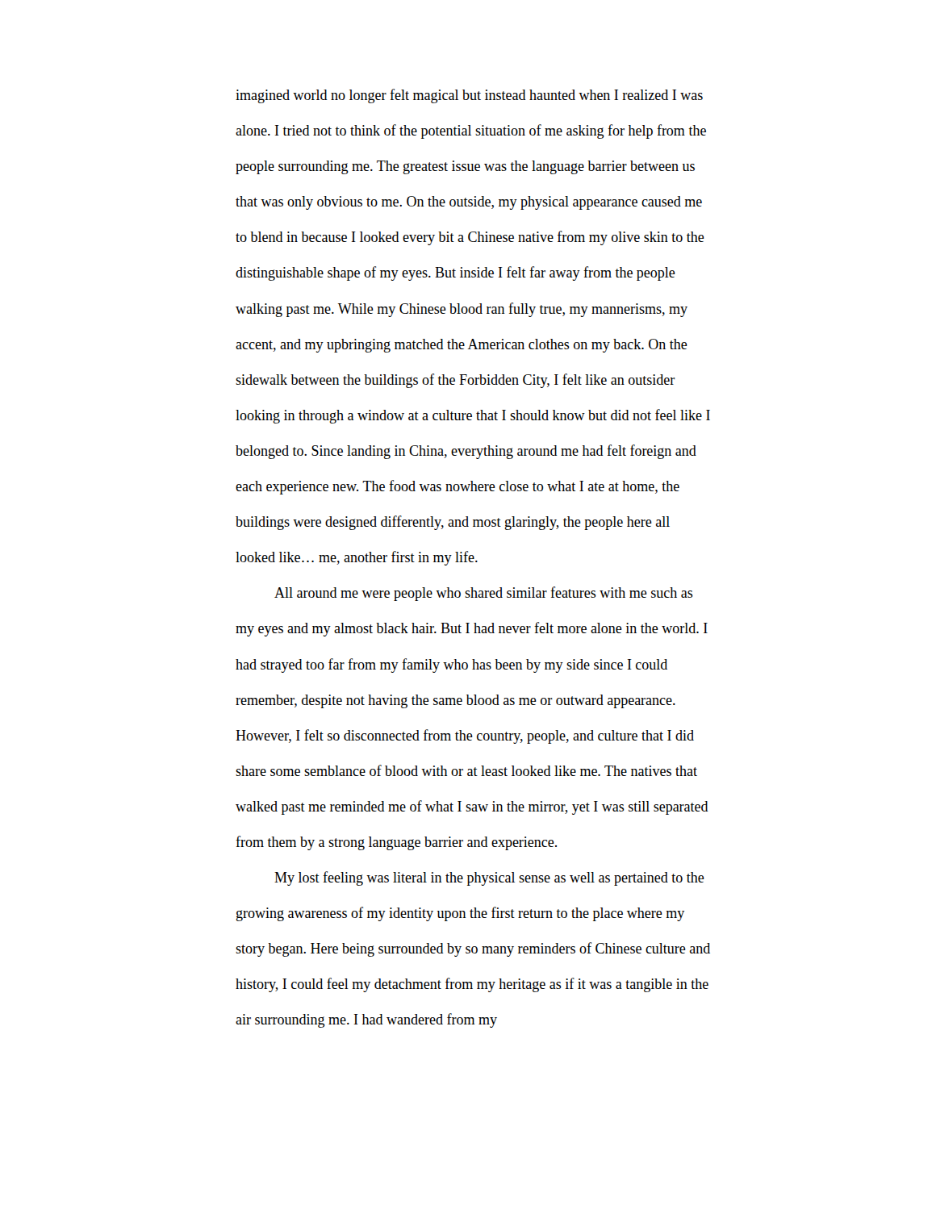imagined world no longer felt magical but instead haunted when I realized I was alone. I tried not to think of the potential situation of me asking for help from the people surrounding me. The greatest issue was the language barrier between us that was only obvious to me. On the outside, my physical appearance caused me to blend in because I looked every bit a Chinese native from my olive skin to the distinguishable shape of my eyes. But inside I felt far away from the people walking past me. While my Chinese blood ran fully true, my mannerisms, my accent, and my upbringing matched the American clothes on my back. On the sidewalk between the buildings of the Forbidden City, I felt like an outsider looking in through a window at a culture that I should know but did not feel like I belonged to. Since landing in China, everything around me had felt foreign and each experience new. The food was nowhere close to what I ate at home, the buildings were designed differently, and most glaringly, the people here all looked like… me, another first in my life.
All around me were people who shared similar features with me such as my eyes and my almost black hair. But I had never felt more alone in the world. I had strayed too far from my family who has been by my side since I could remember, despite not having the same blood as me or outward appearance. However, I felt so disconnected from the country, people, and culture that I did share some semblance of blood with or at least looked like me. The natives that walked past me reminded me of what I saw in the mirror, yet I was still separated from them by a strong language barrier and experience.
My lost feeling was literal in the physical sense as well as pertained to the growing awareness of my identity upon the first return to the place where my story began. Here being surrounded by so many reminders of Chinese culture and history, I could feel my detachment from my heritage as if it was a tangible in the air surrounding me. I had wandered from my